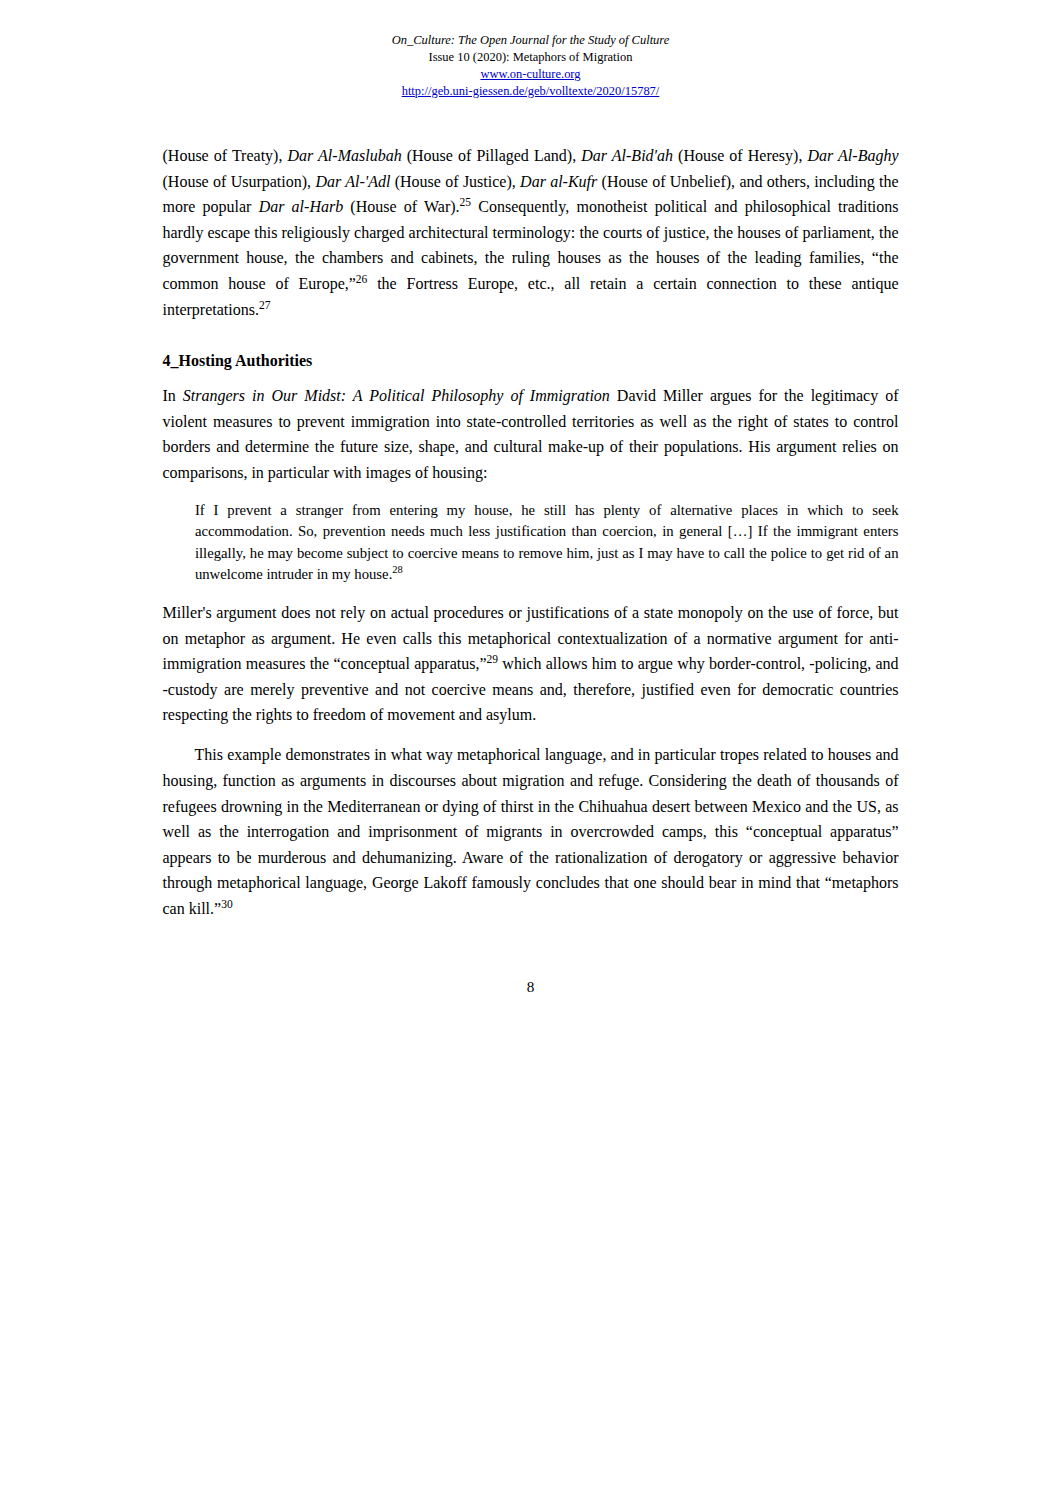On_Culture: The Open Journal for the Study of Culture
Issue 10 (2020): Metaphors of Migration
www.on-culture.org
http://geb.uni-giessen.de/geb/volltexte/2020/15787/
(House of Treaty), Dar Al-Maslubah (House of Pillaged Land), Dar Al-Bid'ah (House of Heresy), Dar Al-Baghy (House of Usurpation), Dar Al-'Adl (House of Justice), Dar al-Kufr (House of Unbelief), and others, including the more popular Dar al-Harb (House of War).25 Consequently, monotheist political and philosophical traditions hardly escape this religiously charged architectural terminology: the courts of justice, the houses of parliament, the government house, the chambers and cabinets, the ruling houses as the houses of the leading families, “the common house of Europe,”26 the Fortress Europe, etc., all retain a certain connection to these antique interpretations.27
4_Hosting Authorities
In Strangers in Our Midst: A Political Philosophy of Immigration David Miller argues for the legitimacy of violent measures to prevent immigration into state-controlled territories as well as the right of states to control borders and determine the future size, shape, and cultural make-up of their populations. His argument relies on comparisons, in particular with images of housing:
If I prevent a stranger from entering my house, he still has plenty of alternative places in which to seek accommodation. So, prevention needs much less justification than coercion, in general […] If the immigrant enters illegally, he may become subject to coercive means to remove him, just as I may have to call the police to get rid of an unwelcome intruder in my house.28
Miller's argument does not rely on actual procedures or justifications of a state monopoly on the use of force, but on metaphor as argument. He even calls this metaphorical contextualization of a normative argument for anti-immigration measures the “conceptual apparatus,”29 which allows him to argue why border-control, -policing, and -custody are merely preventive and not coercive means and, therefore, justified even for democratic countries respecting the rights to freedom of movement and asylum.
This example demonstrates in what way metaphorical language, and in particular tropes related to houses and housing, function as arguments in discourses about migration and refuge. Considering the death of thousands of refugees drowning in the Mediterranean or dying of thirst in the Chihuahua desert between Mexico and the US, as well as the interrogation and imprisonment of migrants in overcrowded camps, this “conceptual apparatus” appears to be murderous and dehumanizing. Aware of the rationalization of derogatory or aggressive behavior through metaphorical language, George Lakoff famously concludes that one should bear in mind that “metaphors can kill.”30
8